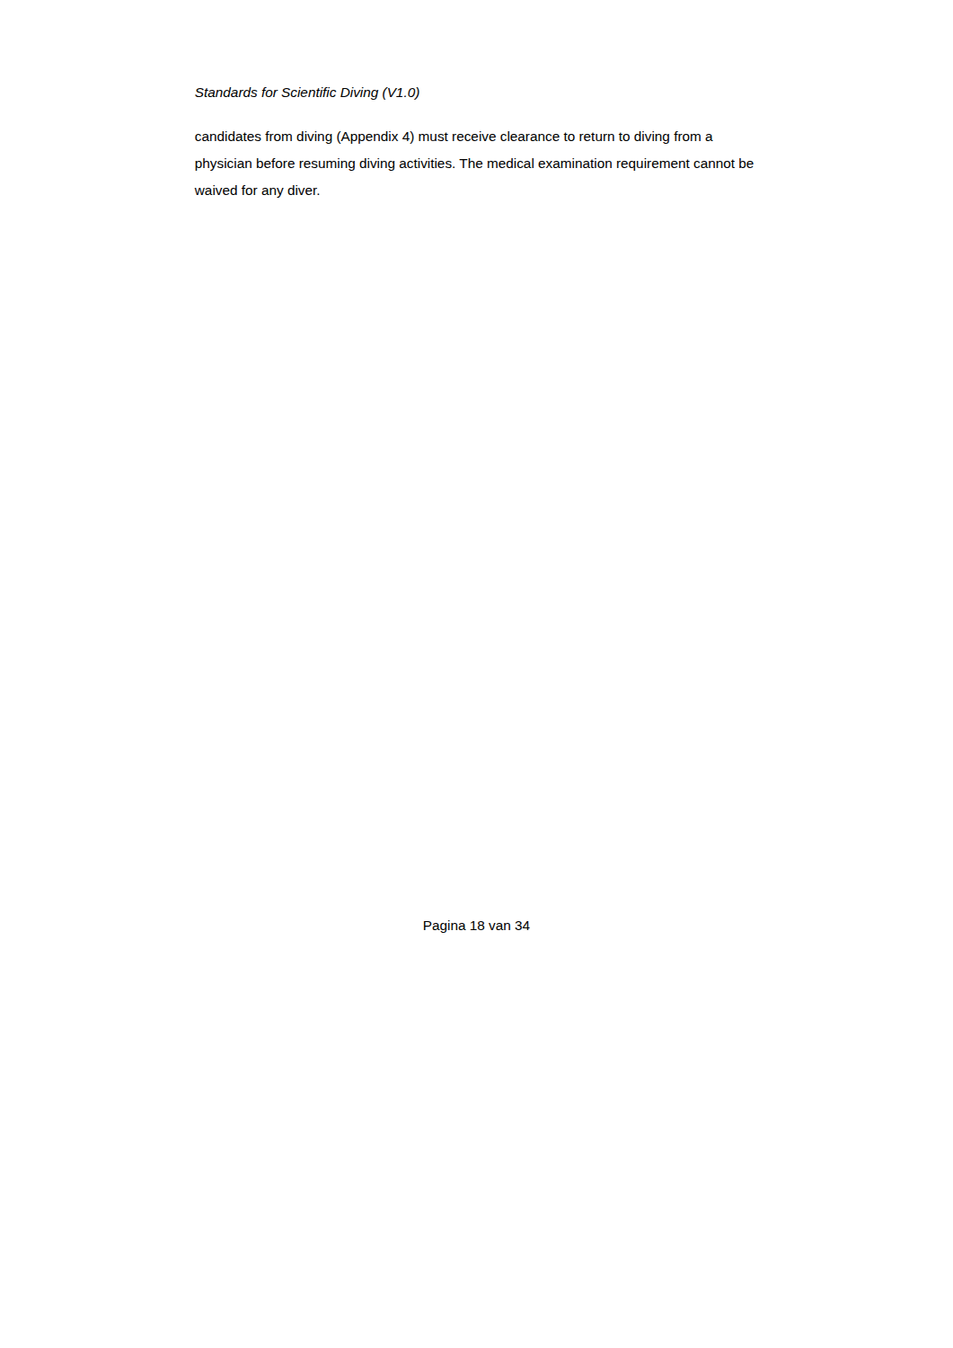Standards for Scientific Diving (V1.0)
candidates from diving (Appendix 4) must receive clearance to return to diving from a physician before resuming diving activities. The medical examination requirement cannot be waived for any diver.
Pagina 18 van 34